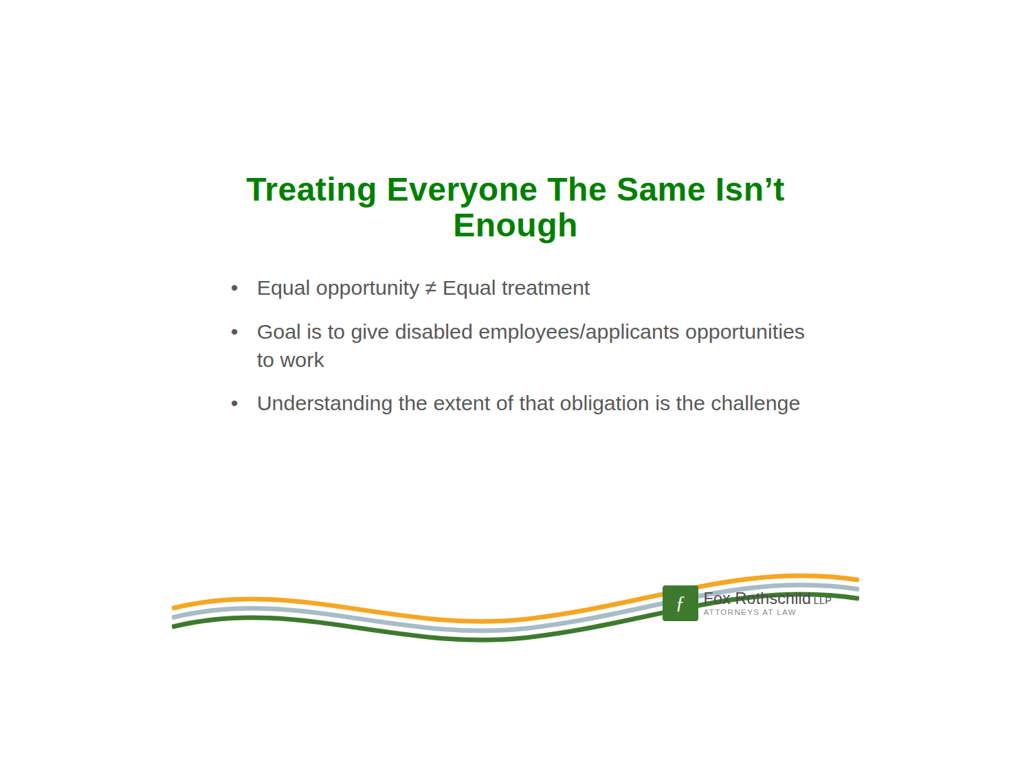Treating Everyone The Same Isn’t Enough
Equal opportunity ≠ Equal treatment
Goal is to give disabled employees/applicants opportunities to work
Understanding the extent of that obligation is the challenge
ƒ
Fox RothschildLLP Attorneys at Law